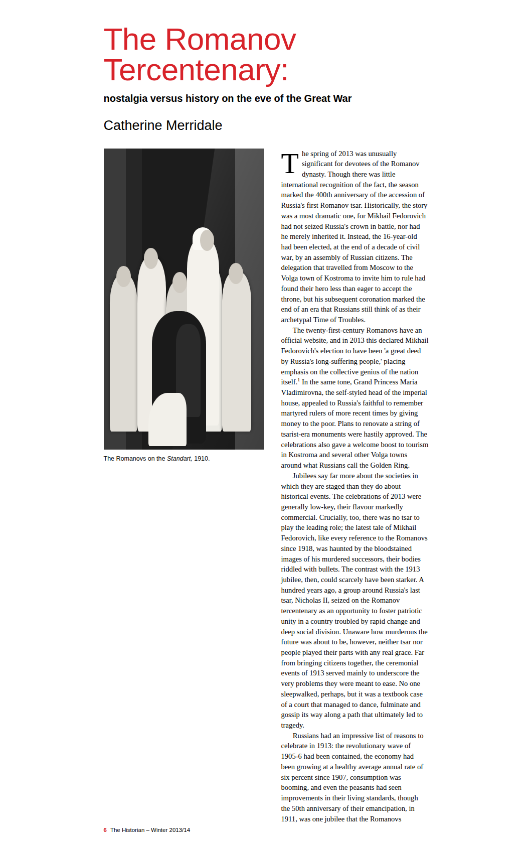The Romanov
Tercentenary:
nostalgia versus history on the eve of the Great War
Catherine Merridale
The Romanovs on the Standart, 1910.
The spring of 2013 was unusually significant for devotees of the Romanov dynasty. Though there was little international recognition of the fact, the season marked the 400th anniversary of the accession of Russia's first Romanov tsar. Historically, the story was a most dramatic one, for Mikhail Fedorovich had not seized Russia's crown in battle, nor had he merely inherited it. Instead, the 16-year-old had been elected, at the end of a decade of civil war, by an assembly of Russian citizens. The delegation that travelled from Moscow to the Volga town of Kostroma to invite him to rule had found their hero less than eager to accept the throne, but his subsequent coronation marked the end of an era that Russians still think of as their archetypal Time of Troubles.
The twenty-first-century Romanovs have an official website, and in 2013 this declared Mikhail Fedorovich's election to have been 'a great deed by Russia's long-suffering people,' placing emphasis on the collective genius of the nation itself.1 In the same tone, Grand Princess Maria Vladimirovna, the self-styled head of the imperial house, appealed to Russia's faithful to remember martyred rulers of more recent times by giving money to the poor. Plans to renovate a string of tsarist-era monuments were hastily approved. The celebrations also gave a welcome boost to tourism in Kostroma and several other Volga towns around what Russians call the Golden Ring.
Jubilees say far more about the societies in which they are staged than they do about historical events. The celebrations of 2013 were generally low-key, their flavour markedly commercial. Crucially, too, there was no tsar to play the leading role; the latest tale of Mikhail Fedorovich, like every reference to the Romanovs since 1918, was haunted by the bloodstained images of his murdered successors, their bodies riddled with bullets. The contrast with the 1913 jubilee, then, could scarcely have been starker. A hundred years ago, a group around Russia's last tsar, Nicholas II, seized on the Romanov tercentenary as an opportunity to foster patriotic unity in a country troubled by rapid change and deep social division. Unaware how murderous the future was about to be, however, neither tsar nor people played their parts with any real grace. Far from bringing citizens together, the ceremonial events of 1913 served mainly to underscore the very problems they were meant to ease. No one sleepwalked, perhaps, but it was a textbook case of a court that managed to dance, fulminate and gossip its way along a path that ultimately led to tragedy.
Russians had an impressive list of reasons to celebrate in 1913: the revolutionary wave of 1905-6 had been contained, the economy had been growing at a healthy average annual rate of six percent since 1907, consumption was booming, and even the peasants had seen improvements in their living standards, though the 50th anniversary of their emancipation, in 1911, was one jubilee that the Romanovs
6 The Historian – Winter 2013/14